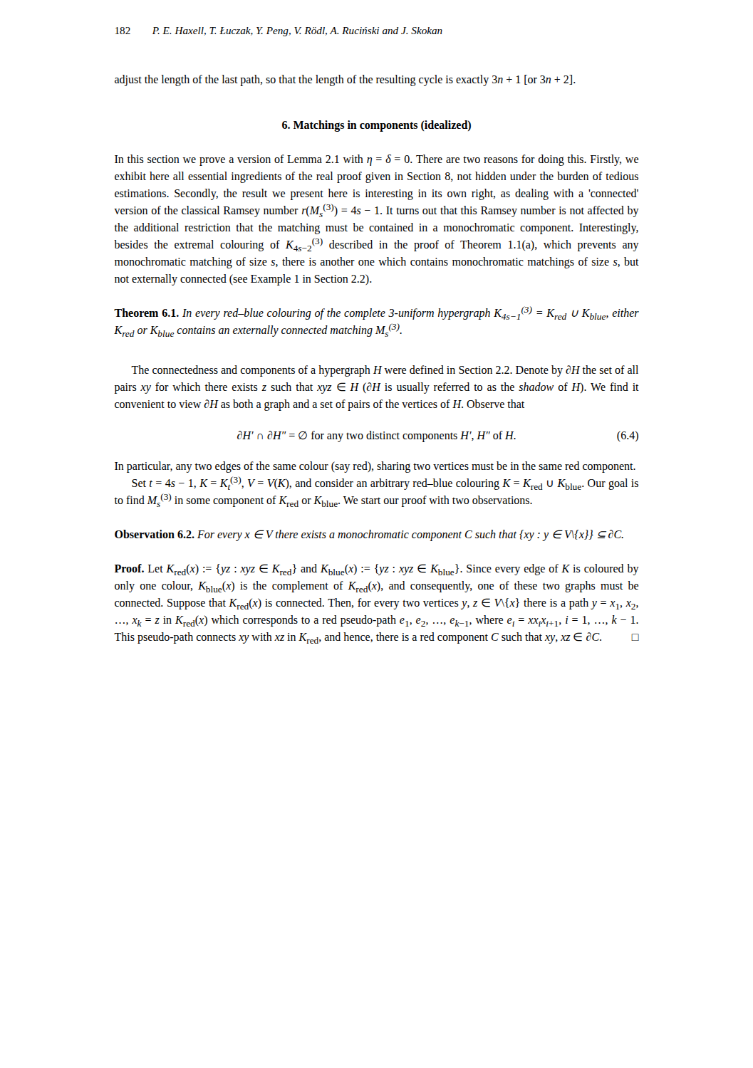182 P. E. Haxell, T. Łuczak, Y. Peng, V. Rödl, A. Ruciński and J. Skokan
adjust the length of the last path, so that the length of the resulting cycle is exactly 3n + 1 [or 3n + 2].
6. Matchings in components (idealized)
In this section we prove a version of Lemma 2.1 with η = δ = 0. There are two reasons for doing this. Firstly, we exhibit here all essential ingredients of the real proof given in Section 8, not hidden under the burden of tedious estimations. Secondly, the result we present here is interesting in its own right, as dealing with a 'connected' version of the classical Ramsey number r(Ms(3)) = 4s − 1. It turns out that this Ramsey number is not affected by the additional restriction that the matching must be contained in a monochromatic component. Interestingly, besides the extremal colouring of K4s−2(3) described in the proof of Theorem 1.1(a), which prevents any monochromatic matching of size s, there is another one which contains monochromatic matchings of size s, but not externally connected (see Example 1 in Section 2.2).
Theorem 6.1. In every red–blue colouring of the complete 3-uniform hypergraph K4s−1(3) = Kred ∪ Kblue, either Kred or Kblue contains an externally connected matching Ms(3).
The connectedness and components of a hypergraph H were defined in Section 2.2. Denote by ∂H the set of all pairs xy for which there exists z such that xyz ∈ H (∂H is usually referred to as the shadow of H). We find it convenient to view ∂H as both a graph and a set of pairs of the vertices of H. Observe that
∂H′ ∩ ∂H″ = ∅ for any two distinct components H′, H″ of H. (6.4)
In particular, any two edges of the same colour (say red), sharing two vertices must be in the same red component.
Set t = 4s − 1, K = Kt(3), V = V(K), and consider an arbitrary red–blue colouring K = Kred ∪ Kblue. Our goal is to find Ms(3) in some component of Kred or Kblue. We start our proof with two observations.
Observation 6.2. For every x ∈ V there exists a monochromatic component C such that {xy : y ∈ V\{x}} ⊆ ∂C.
Proof. Let Kred(x) := {yz : xyz ∈ Kred} and Kblue(x) := {yz : xyz ∈ Kblue}. Since every edge of K is coloured by only one colour, Kblue(x) is the complement of Kred(x), and consequently, one of these two graphs must be connected. Suppose that Kred(x) is connected. Then, for every two vertices y, z ∈ V\{x} there is a path y = x1, x2, …, xk = z in Kred(x) which corresponds to a red pseudo-path e1, e2, …, ek−1, where ei = xxixi+1, i = 1, …, k − 1. This pseudo-path connects xy with xz in Kred, and hence, there is a red component C such that xy, xz ∈ ∂C. □